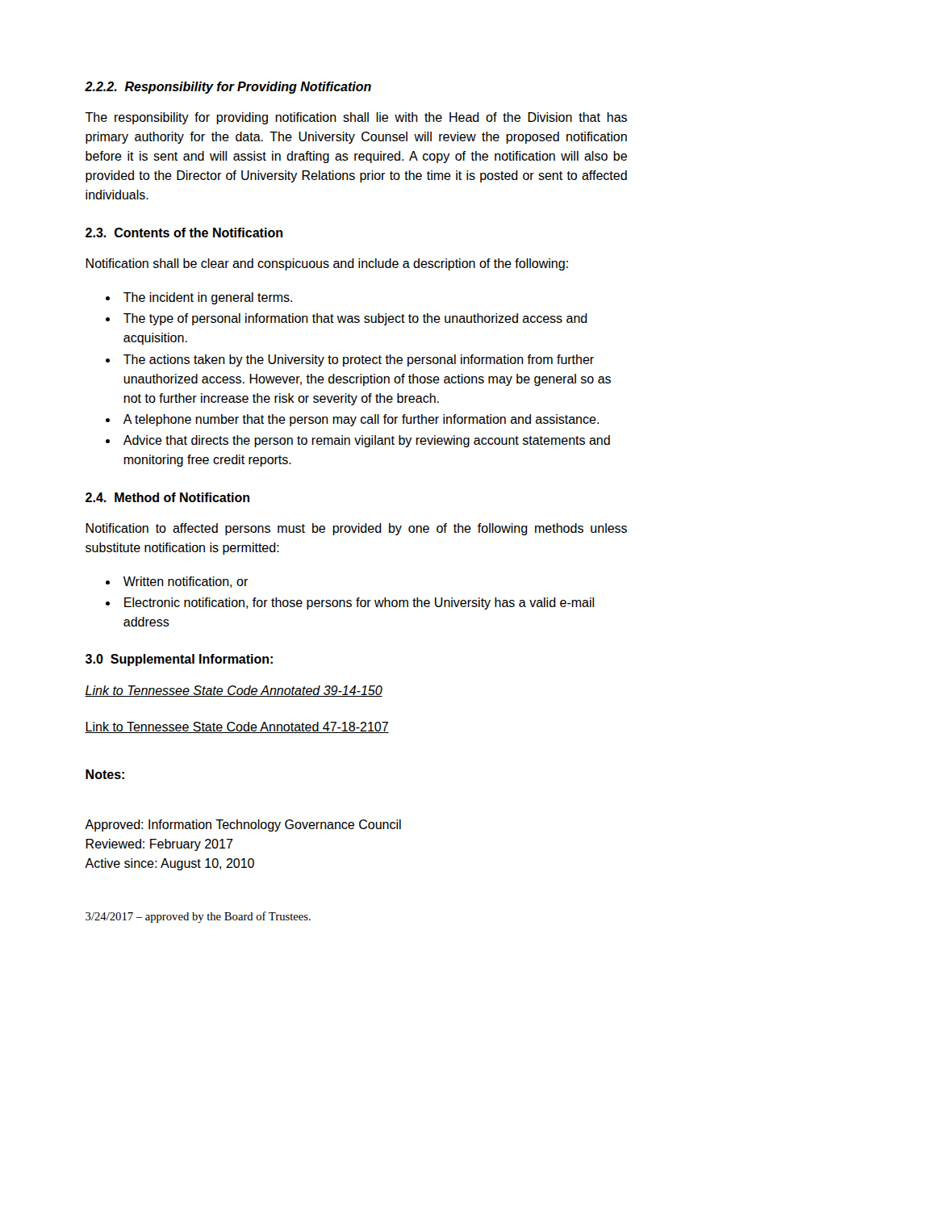2.2.2. Responsibility for Providing Notification
The responsibility for providing notification shall lie with the Head of the Division that has primary authority for the data. The University Counsel will review the proposed notification before it is sent and will assist in drafting as required. A copy of the notification will also be provided to the Director of University Relations prior to the time it is posted or sent to affected individuals.
2.3. Contents of the Notification
Notification shall be clear and conspicuous and include a description of the following:
The incident in general terms.
The type of personal information that was subject to the unauthorized access and acquisition.
The actions taken by the University to protect the personal information from further unauthorized access. However, the description of those actions may be general so as not to further increase the risk or severity of the breach.
A telephone number that the person may call for further information and assistance.
Advice that directs the person to remain vigilant by reviewing account statements and monitoring free credit reports.
2.4. Method of Notification
Notification to affected persons must be provided by one of the following methods unless substitute notification is permitted:
Written notification, or
Electronic notification, for those persons for whom the University has a valid e-mail address
3.0 Supplemental Information:
Link to Tennessee State Code Annotated 39-14-150
Link to Tennessee State Code Annotated 47-18-2107
Notes:
Approved: Information Technology Governance Council
Reviewed: February 2017
Active since: August 10, 2010
3/24/2017 – approved by the Board of Trustees.